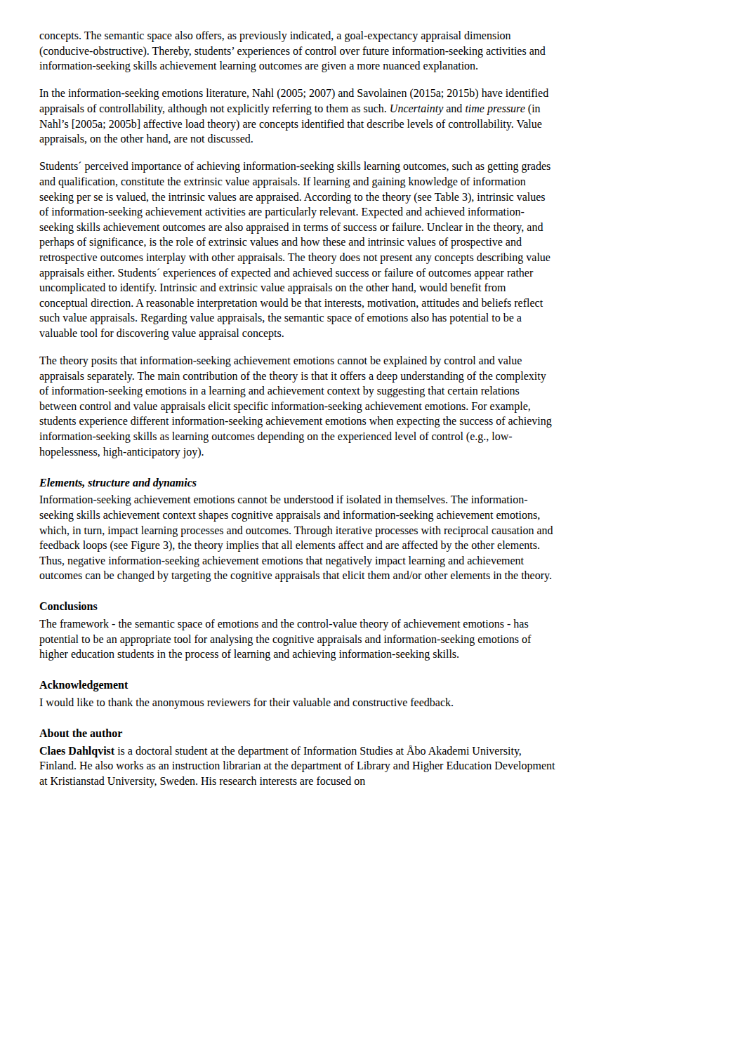concepts. The semantic space also offers, as previously indicated, a goal-expectancy appraisal dimension (conducive-obstructive). Thereby, students’ experiences of control over future information-seeking activities and information-seeking skills achievement learning outcomes are given a more nuanced explanation.
In the information-seeking emotions literature, Nahl (2005; 2007) and Savolainen (2015a; 2015b) have identified appraisals of controllability, although not explicitly referring to them as such. Uncertainty and time pressure (in Nahl’s [2005a; 2005b] affective load theory) are concepts identified that describe levels of controllability. Value appraisals, on the other hand, are not discussed.
Students´ perceived importance of achieving information-seeking skills learning outcomes, such as getting grades and qualification, constitute the extrinsic value appraisals. If learning and gaining knowledge of information seeking per se is valued, the intrinsic values are appraised. According to the theory (see Table 3), intrinsic values of information-seeking achievement activities are particularly relevant. Expected and achieved information-seeking skills achievement outcomes are also appraised in terms of success or failure. Unclear in the theory, and perhaps of significance, is the role of extrinsic values and how these and intrinsic values of prospective and retrospective outcomes interplay with other appraisals. The theory does not present any concepts describing value appraisals either. Students´ experiences of expected and achieved success or failure of outcomes appear rather uncomplicated to identify. Intrinsic and extrinsic value appraisals on the other hand, would benefit from conceptual direction. A reasonable interpretation would be that interests, motivation, attitudes and beliefs reflect such value appraisals. Regarding value appraisals, the semantic space of emotions also has potential to be a valuable tool for discovering value appraisal concepts.
The theory posits that information-seeking achievement emotions cannot be explained by control and value appraisals separately. The main contribution of the theory is that it offers a deep understanding of the complexity of information-seeking emotions in a learning and achievement context by suggesting that certain relations between control and value appraisals elicit specific information-seeking achievement emotions. For example, students experience different information-seeking achievement emotions when expecting the success of achieving information-seeking skills as learning outcomes depending on the experienced level of control (e.g., low-hopelessness, high-anticipatory joy).
Elements, structure and dynamics
Information-seeking achievement emotions cannot be understood if isolated in themselves. The information-seeking skills achievement context shapes cognitive appraisals and information-seeking achievement emotions, which, in turn, impact learning processes and outcomes. Through iterative processes with reciprocal causation and feedback loops (see Figure 3), the theory implies that all elements affect and are affected by the other elements. Thus, negative information-seeking achievement emotions that negatively impact learning and achievement outcomes can be changed by targeting the cognitive appraisals that elicit them and/or other elements in the theory.
Conclusions
The framework - the semantic space of emotions and the control-value theory of achievement emotions - has potential to be an appropriate tool for analysing the cognitive appraisals and information-seeking emotions of higher education students in the process of learning and achieving information-seeking skills.
Acknowledgement
I would like to thank the anonymous reviewers for their valuable and constructive feedback.
About the author
Claes Dahlqvist is a doctoral student at the department of Information Studies at Åbo Akademi University, Finland. He also works as an instruction librarian at the department of Library and Higher Education Development at Kristianstad University, Sweden. His research interests are focused on